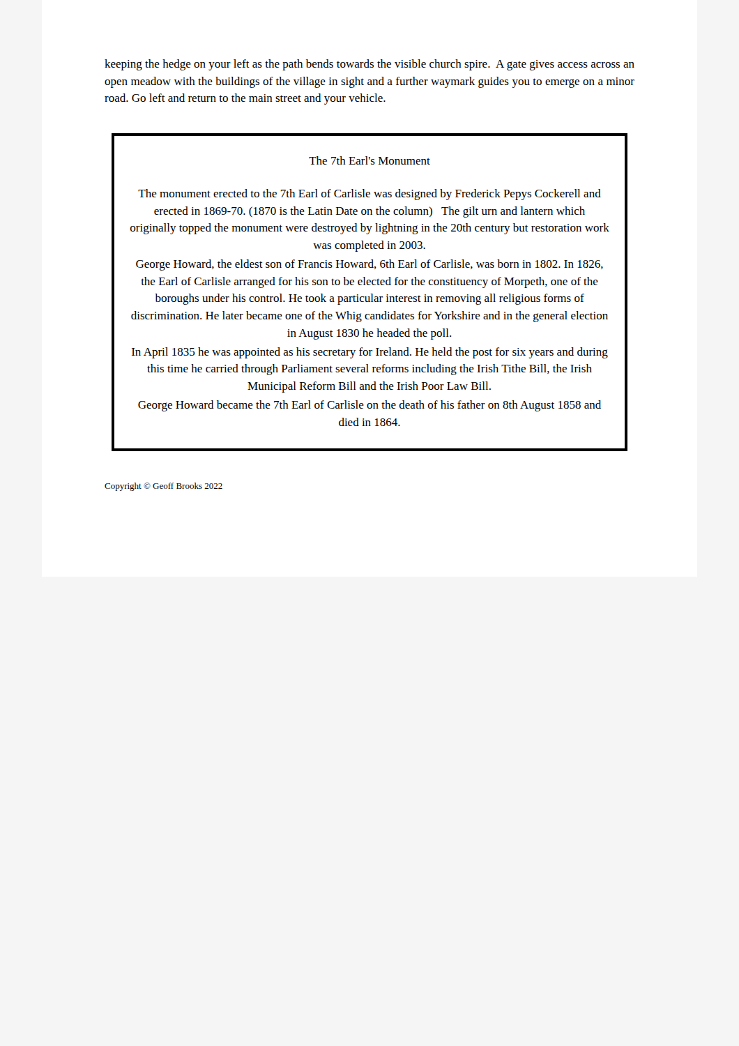keeping the hedge on your left as the path bends towards the visible church spire. A gate gives access across an open meadow with the buildings of the village in sight and a further waymark guides you to emerge on a minor road. Go left and return to the main street and your vehicle.
The 7th Earl's Monument
The monument erected to the 7th Earl of Carlisle was designed by Frederick Pepys Cockerell and erected in 1869-70. (1870 is the Latin Date on the column) The gilt urn and lantern which originally topped the monument were destroyed by lightning in the 20th century but restoration work was completed in 2003.
George Howard, the eldest son of Francis Howard, 6th Earl of Carlisle, was born in 1802. In 1826, the Earl of Carlisle arranged for his son to be elected for the constituency of Morpeth, one of the boroughs under his control. He took a particular interest in removing all religious forms of discrimination. He later became one of the Whig candidates for Yorkshire and in the general election in August 1830 he headed the poll.
In April 1835 he was appointed as his secretary for Ireland. He held the post for six years and during this time he carried through Parliament several reforms including the Irish Tithe Bill, the Irish Municipal Reform Bill and the Irish Poor Law Bill.
George Howard became the 7th Earl of Carlisle on the death of his father on 8th August 1858 and died in 1864.
Copyright © Geoff Brooks 2022